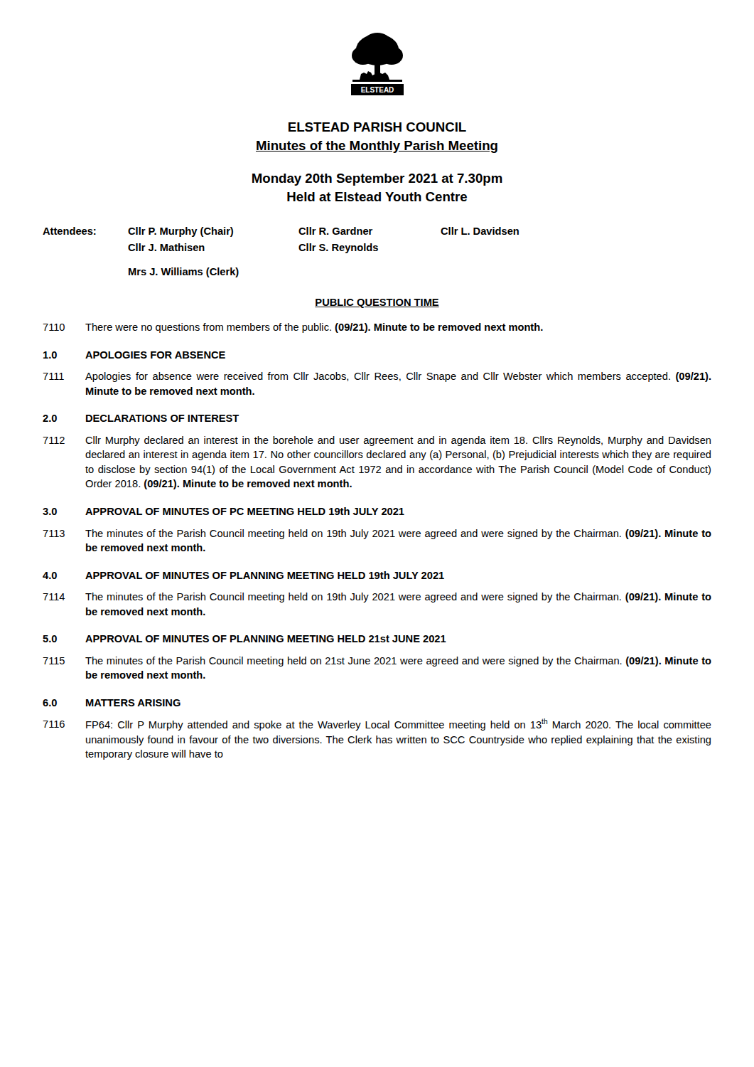ELSTEAD
ELSTEAD PARISH COUNCIL
Minutes of the Monthly Parish Meeting
Monday 20th September 2021 at 7.30pm
Held at Elstead Youth Centre
| Attendees: | Cllr P. Murphy (Chair) | Cllr R. Gardner | Cllr L. Davidsen |
| | Cllr J. Mathisen | Cllr S. Reynolds | |
| | Mrs J. Williams (Clerk) | | |
PUBLIC QUESTION TIME
7110
There were no questions from members of the public. (09/21). Minute to be removed next month.
1.0
APOLOGIES FOR ABSENCE
7111
Apologies for absence were received from Cllr Jacobs, Cllr Rees, Cllr Snape and Cllr Webster which members accepted. (09/21). Minute to be removed next month.
2.0
DECLARATIONS OF INTEREST
7112
Cllr Murphy declared an interest in the borehole and user agreement and in agenda item 18. Cllrs Reynolds, Murphy and Davidsen declared an interest in agenda item 17. No other councillors declared any (a) Personal, (b) Prejudicial interests which they are required to disclose by section 94(1) of the Local Government Act 1972 and in accordance with The Parish Council (Model Code of Conduct) Order 2018. (09/21). Minute to be removed next month.
3.0
APPROVAL OF MINUTES OF PC MEETING HELD 19th JULY 2021
7113
The minutes of the Parish Council meeting held on 19th July 2021 were agreed and were signed by the Chairman. (09/21). Minute to be removed next month.
4.0
APPROVAL OF MINUTES OF PLANNING MEETING HELD 19th JULY 2021
7114
The minutes of the Parish Council meeting held on 19th July 2021 were agreed and were signed by the Chairman. (09/21). Minute to be removed next month.
5.0
APPROVAL OF MINUTES OF PLANNING MEETING HELD 21st JUNE 2021
7115
The minutes of the Parish Council meeting held on 21st June 2021 were agreed and were signed by the Chairman. (09/21). Minute to be removed next month.
6.0
MATTERS ARISING
7116
FP64: Cllr P Murphy attended and spoke at the Waverley Local Committee meeting held on 13th March 2020. The local committee unanimously found in favour of the two diversions. The Clerk has written to SCC Countryside who replied explaining that the existing temporary closure will have to